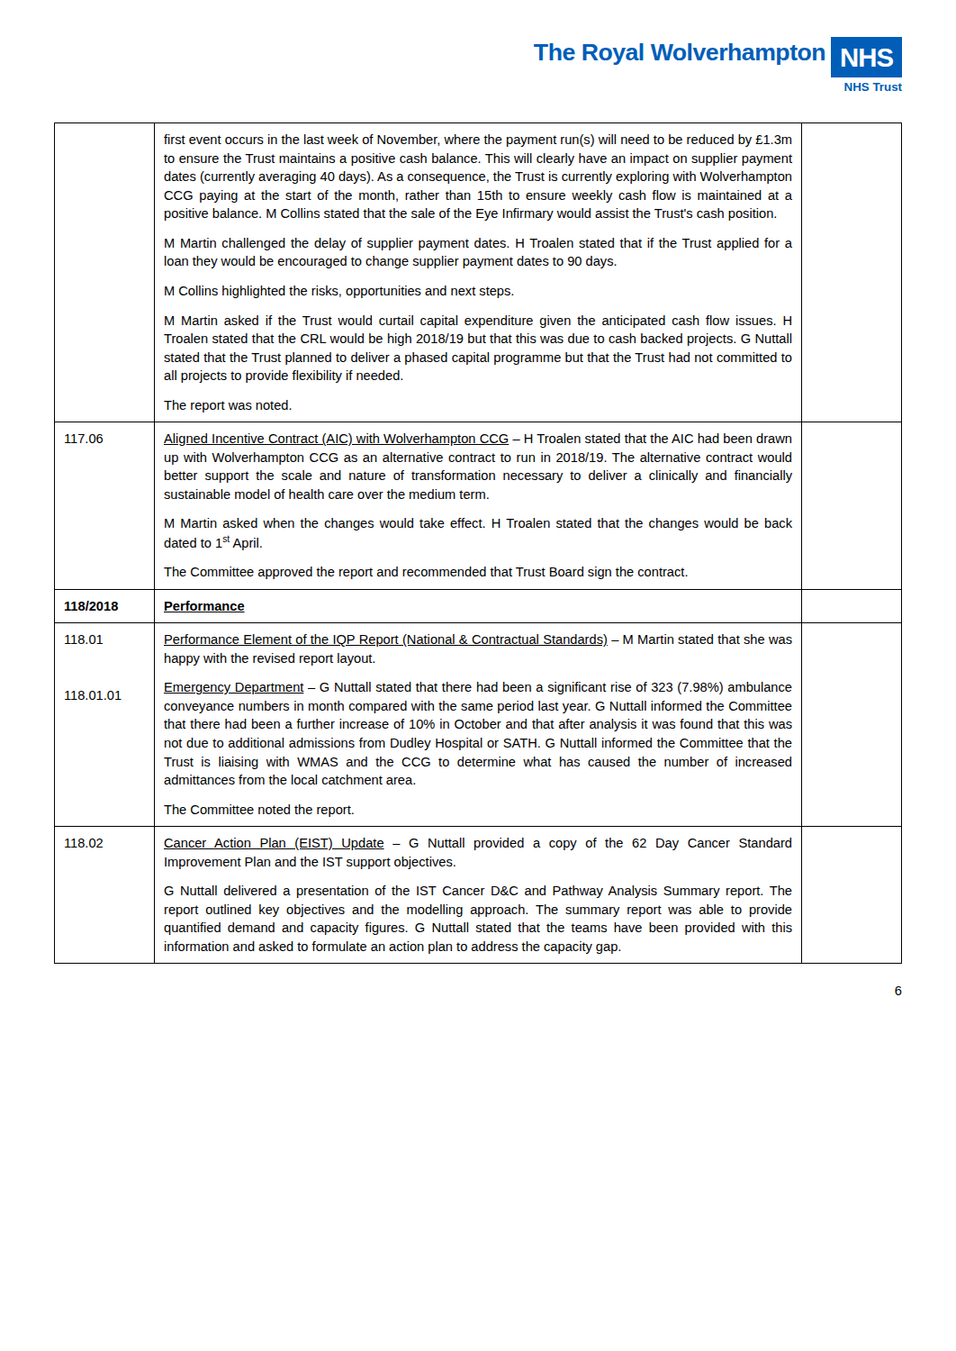The Royal Wolverhampton NHS
NHS Trust
| | first event occurs in the last week of November, where the payment run(s) will need to be reduced by £1.3m to ensure the Trust maintains a positive cash balance. This will clearly have an impact on supplier payment dates (currently averaging 40 days). As a consequence, the Trust is currently exploring with Wolverhampton CCG paying at the start of the month, rather than 15th to ensure weekly cash flow is maintained at a positive balance. M Collins stated that the sale of the Eye Infirmary would assist the Trust's cash position. M Martin challenged the delay of supplier payment dates. H Troalen stated that if the Trust applied for a loan they would be encouraged to change supplier payment dates to 90 days. M Collins highlighted the risks, opportunities and next steps. M Martin asked if the Trust would curtail capital expenditure given the anticipated cash flow issues. H Troalen stated that the CRL would be high 2018/19 but that this was due to cash backed projects. G Nuttall stated that the Trust planned to deliver a phased capital programme but that the Trust had not committed to all projects to provide flexibility if needed. The report was noted. | |
| 117.06 | Aligned Incentive Contract (AIC) with Wolverhampton CCG – H Troalen stated that the AIC had been drawn up with Wolverhampton CCG as an alternative contract to run in 2018/19. The alternative contract would better support the scale and nature of transformation necessary to deliver a clinically and financially sustainable model of health care over the medium term. M Martin asked when the changes would take effect. H Troalen stated that the changes would be back dated to 1 st April. The Committee approved the report and recommended that Trust Board sign the contract. | |
| 118/2018 | Performance | |
| 118.01 118.01.01 | Performance Element of the IQP Report (National & Contractual Standards) – M Martin stated that she was happy with the revised report layout. Emergency Department – G Nuttall stated that there had been a significant rise of 323 (7.98%) ambulance conveyance numbers in month compared with the same period last year. G Nuttall informed the Committee that there had been a further increase of 10% in October and that after analysis it was found that this was not due to additional admissions from Dudley Hospital or SATH. G Nuttall informed the Committee that the Trust is liaising with WMAS and the CCG to determine what has caused the number of increased admittances from the local catchment area. The Committee noted the report. | |
| 118.02 | Cancer Action Plan (EIST) Update – G Nuttall provided a copy of the 62 Day Cancer Standard Improvement Plan and the IST support objectives. G Nuttall delivered a presentation of the IST Cancer D&C and Pathway Analysis Summary report. The report outlined key objectives and the modelling approach. The summary report was able to provide quantified demand and capacity figures. G Nuttall stated that the teams have been provided with this information and asked to formulate an action plan to address the capacity gap. | |
6